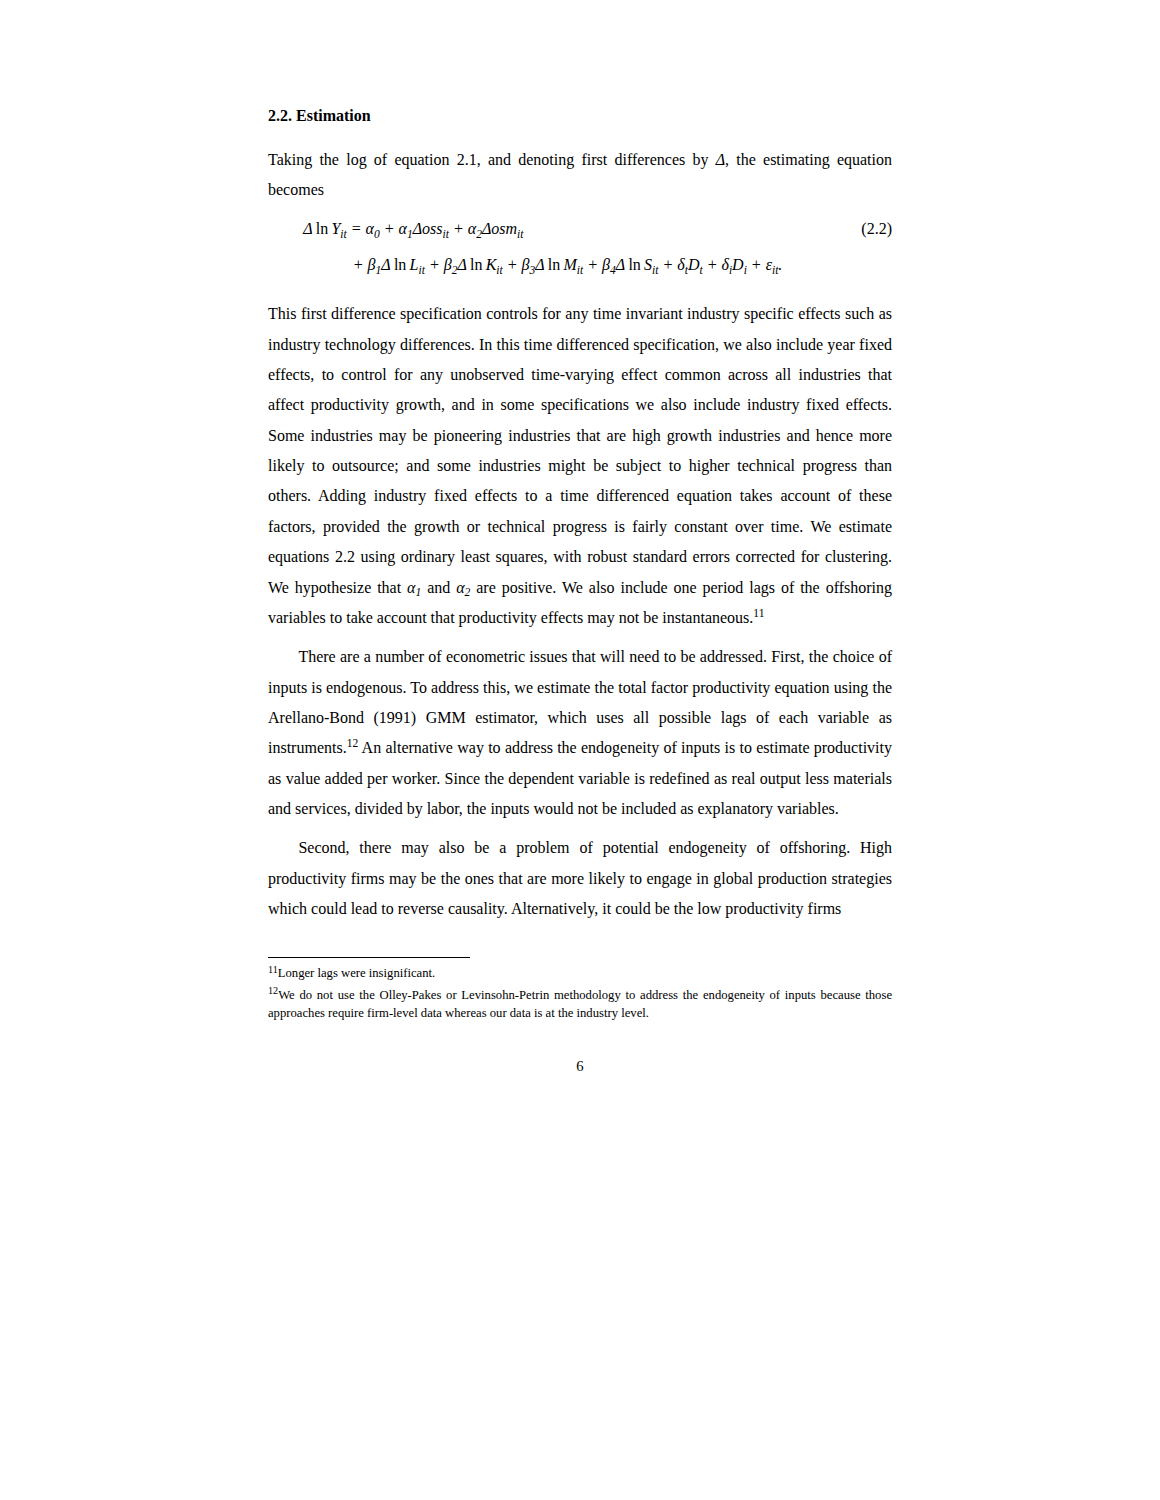2.2. Estimation
Taking the log of equation 2.1, and denoting first differences by Δ, the estimating equation becomes
Δ ln Yit = α0 + α1Δossit + α2Δosmit (2.2)
+ β1Δ ln Lit + β2Δ ln Kit + β3Δ ln Mit + β4Δ ln Sit + δtDt + δiDi + εit.
This first difference specification controls for any time invariant industry specific effects such as industry technology differences. In this time differenced specification, we also include year fixed effects, to control for any unobserved time-varying effect common across all industries that affect productivity growth, and in some specifications we also include industry fixed effects. Some industries may be pioneering industries that are high growth industries and hence more likely to outsource; and some industries might be subject to higher technical progress than others. Adding industry fixed effects to a time differenced equation takes account of these factors, provided the growth or technical progress is fairly constant over time. We estimate equations 2.2 using ordinary least squares, with robust standard errors corrected for clustering. We hypothesize that α1 and α2 are positive. We also include one period lags of the offshoring variables to take account that productivity effects may not be instantaneous.11
There are a number of econometric issues that will need to be addressed. First, the choice of inputs is endogenous. To address this, we estimate the total factor productivity equation using the Arellano-Bond (1991) GMM estimator, which uses all possible lags of each variable as instruments.12 An alternative way to address the endogeneity of inputs is to estimate productivity as value added per worker. Since the dependent variable is redefined as real output less materials and services, divided by labor, the inputs would not be included as explanatory variables.
Second, there may also be a problem of potential endogeneity of offshoring. High productivity firms may be the ones that are more likely to engage in global production strategies which could lead to reverse causality. Alternatively, it could be the low productivity firms
11Longer lags were insignificant.
12We do not use the Olley-Pakes or Levinsohn-Petrin methodology to address the endogeneity of inputs because those approaches require firm-level data whereas our data is at the industry level.
6